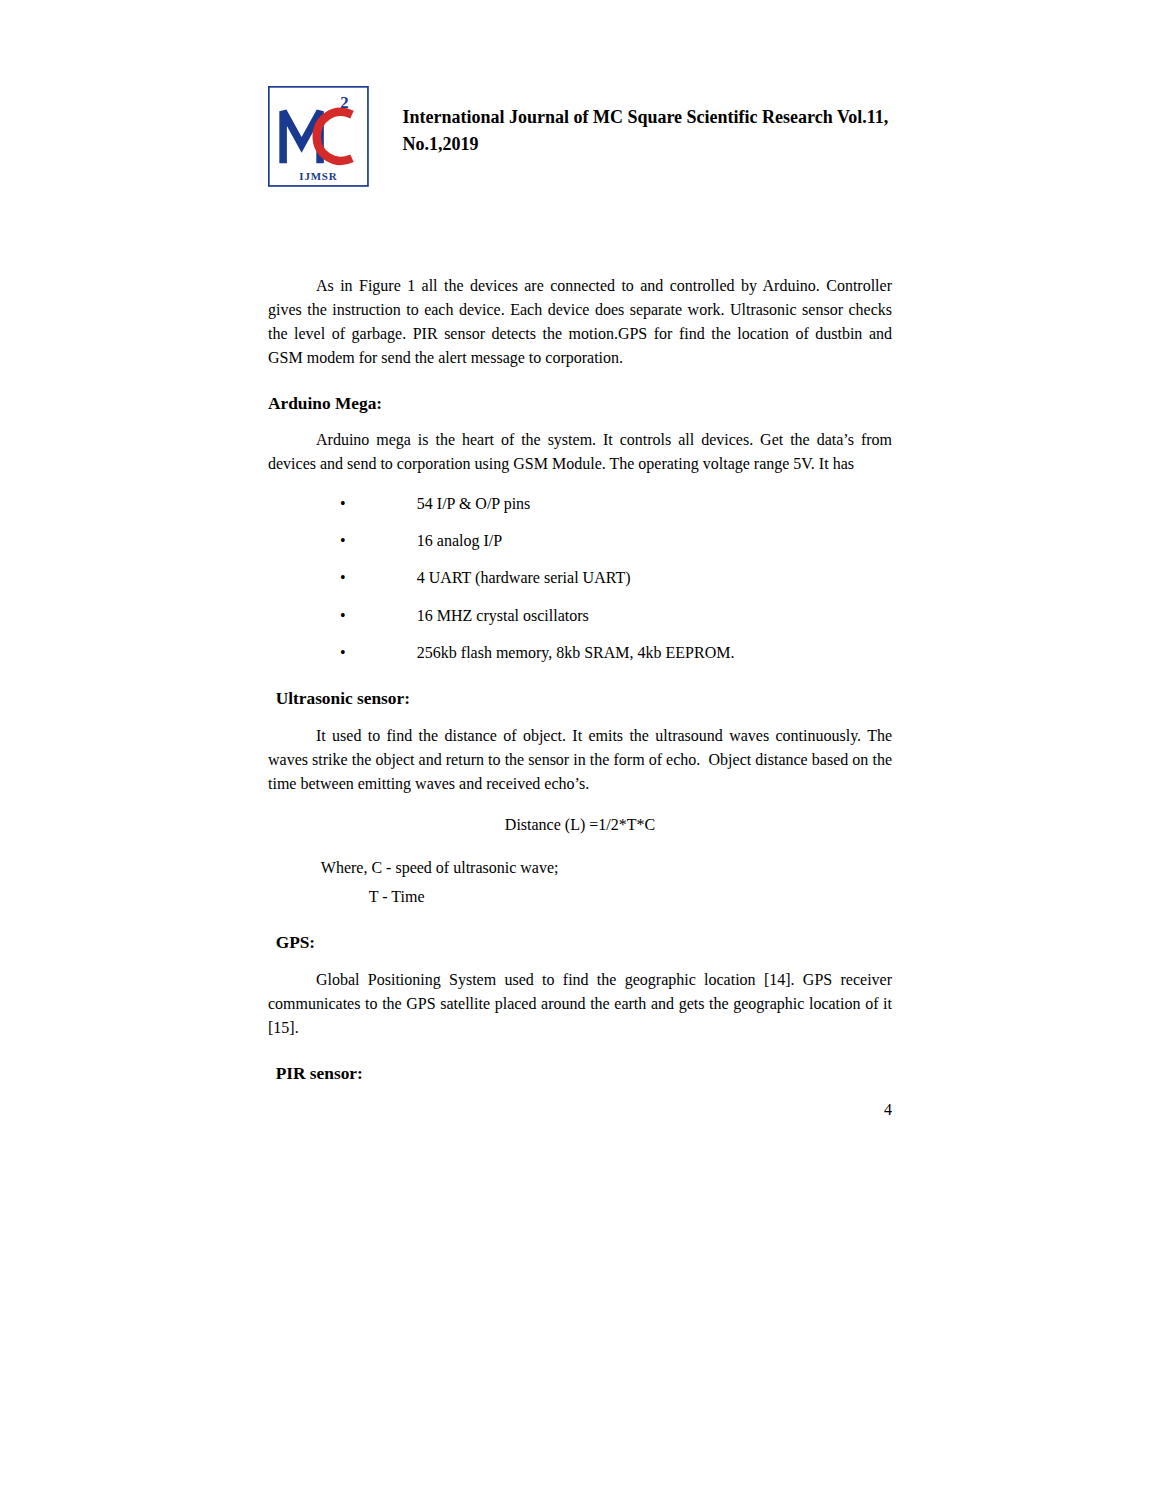2 IJMSR
International Journal of MC Square Scientific Research Vol.11, No.1,2019
As in Figure 1 all the devices are connected to and controlled by Arduino. Controller gives the instruction to each device. Each device does separate work. Ultrasonic sensor checks the level of garbage. PIR sensor detects the motion.GPS for find the location of dustbin and GSM modem for send the alert message to corporation.
Arduino Mega:
Arduino mega is the heart of the system. It controls all devices. Get the data’s from devices and send to corporation using GSM Module. The operating voltage range 5V. It has
54 I/P & O/P pins
16 analog I/P
4 UART (hardware serial UART)
16 MHZ crystal oscillators
256kb flash memory, 8kb SRAM, 4kb EEPROM.
Ultrasonic sensor:
It used to find the distance of object. It emits the ultrasound waves continuously. The waves strike the object and return to the sensor in the form of echo. Object distance based on the time between emitting waves and received echo’s.
Distance (L) =1/2*T*C
Where, C - speed of ultrasonic wave;
T - Time
GPS:
Global Positioning System used to find the geographic location [14]. GPS receiver communicates to the GPS satellite placed around the earth and gets the geographic location of it [15].
PIR sensor:
4